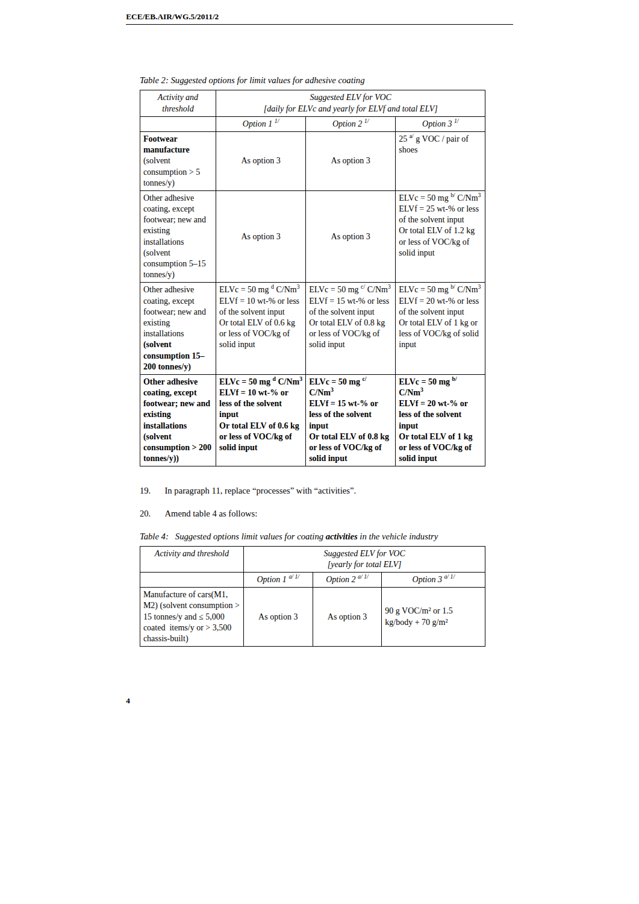ECE/EB.AIR/WG.5/2011/2
Table 2: Suggested options for limit values for adhesive coating
| Activity and threshold | Suggested ELV for VOC [daily for ELVc and yearly for ELVf and total ELV] |
| | Option 1 1/ | Option 2 1/ | Option 3 1/ |
| Footwear manufacture (solvent consumption > 5 tonnes/y) | As option 3 | As option 3 | 25 a/ g VOC / pair of shoes |
| Other adhesive coating, except footwear; new and existing installations (solvent consumption 5–15 tonnes/y) | As option 3 | As option 3 | ELVc = 50 mg b/ C/Nm 3 ELVf = 25 wt-% or less of the solvent input Or total ELV of 1.2 kg or less of VOC/kg of solid input |
| Other adhesive coating, except footwear; new and existing installations (solvent consumption 15–200 tonnes/y) | ELVc = 50 mg d C/Nm 3 ELVf = 10 wt-% or less of the solvent input Or total ELV of 0.6 kg or less of VOC/kg of solid input | ELVc = 50 mg c/ C/Nm 3 ELVf = 15 wt-% or less of the solvent input Or total ELV of 0.8 kg or less of VOC/kg of solid input | ELVc = 50 mg b/ C/Nm 3 ELVf = 20 wt-% or less of the solvent input Or total ELV of 1 kg or less of VOC/kg of solid input |
| Other adhesive coating, except footwear; new and existing installations (solvent consumption > 200 tonnes/y)) | ELVc = 50 mg d C/Nm 3 ELVf = 10 wt-% or less of the solvent input Or total ELV of 0.6 kg or less of VOC/kg of solid input | ELVc = 50 mg c/ C/Nm 3 ELVf = 15 wt-% or less of the solvent input Or total ELV of 0.8 kg or less of VOC/kg of solid input | ELVc = 50 mg b/ C/Nm 3 ELVf = 20 wt-% or less of the solvent input Or total ELV of 1 kg or less of VOC/kg of solid input |
19. In paragraph 11, replace “processes” with “activities”.
20. Amend table 4 as follows:
Table 4: Suggested options limit values for coating activities in the vehicle industry
| Activity and threshold | Suggested ELV for VOC [yearly for total ELV] |
| | Option 1 a/ 1/ | Option 2 a/ 1/ | Option 3 a/ 1/ |
| Manufacture of cars(M1, M2) (solvent consumption > 15 tonnes/y and ≤ 5,000 coated items/y or > 3,500 chassis-built) | As option 3 | As option 3 | 90 g VOC/m² or 1.5 kg/body + 70 g/m² |
4